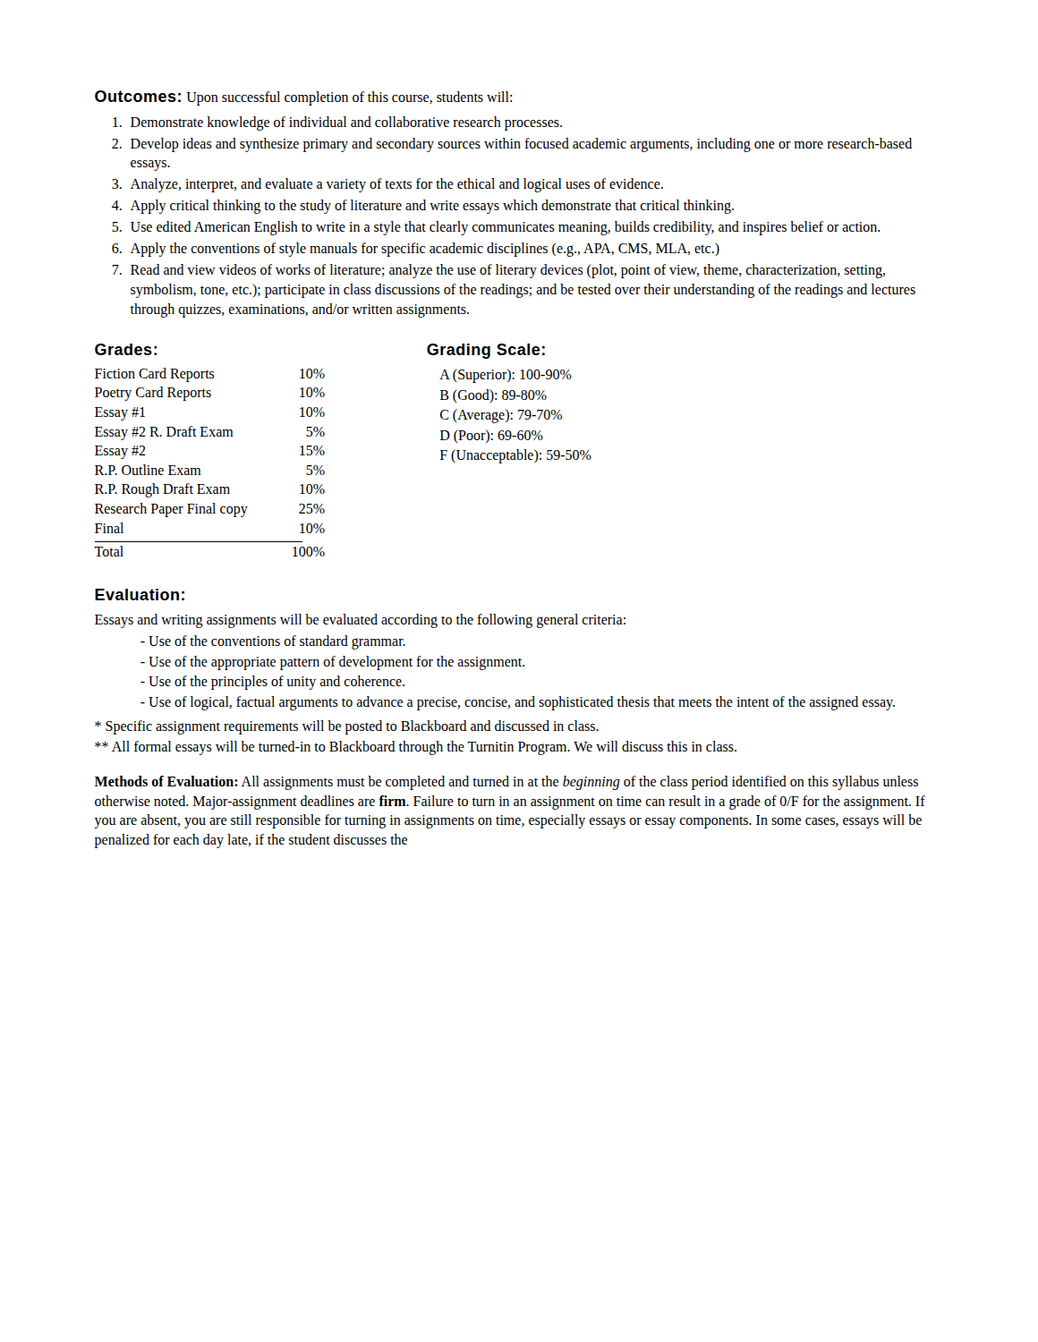Outcomes:
Upon successful completion of this course, students will:
Demonstrate knowledge of individual and collaborative research processes.
Develop ideas and synthesize primary and secondary sources within focused academic arguments, including one or more research-based essays.
Analyze, interpret, and evaluate a variety of texts for the ethical and logical uses of evidence.
Apply critical thinking to the study of literature and write essays which demonstrate that critical thinking.
Use edited American English to write in a style that clearly communicates meaning, builds credibility, and inspires belief or action.
Apply the conventions of style manuals for specific academic disciplines (e.g., APA, CMS, MLA, etc.)
Read and view videos of works of literature; analyze the use of literary devices (plot, point of view, theme, characterization, setting, symbolism, tone, etc.); participate in class discussions of the readings; and be tested over their understanding of the readings and lectures through quizzes, examinations, and/or written assignments.
Grades:
| Fiction Card Reports | 10% |
| Poetry Card Reports | 10% |
| Essay #1 | 10% |
| Essay #2 R. Draft Exam | 5% |
| Essay #2 | 15% |
| R.P. Outline Exam | 5% |
| R.P. Rough Draft Exam | 10% |
| Research Paper Final copy | 25% |
| Final | 10% |
| Total | 100% |
Grading Scale:
A (Superior): 100-90%
B (Good): 89-80%
C (Average): 79-70%
D (Poor): 69-60%
F (Unacceptable): 59-50%
Evaluation:
Essays and writing assignments will be evaluated according to the following general criteria:
- Use of the conventions of standard grammar.
- Use of the appropriate pattern of development for the assignment.
- Use of the principles of unity and coherence.
- Use of logical, factual arguments to advance a precise, concise, and sophisticated thesis that meets the intent of the assigned essay.
* Specific assignment requirements will be posted to Blackboard and discussed in class.
** All formal essays will be turned-in to Blackboard through the Turnitin Program. We will discuss this in class.
Methods of Evaluation: All assignments must be completed and turned in at the beginning of the class period identified on this syllabus unless otherwise noted. Major-assignment deadlines are firm. Failure to turn in an assignment on time can result in a grade of 0/F for the assignment. If you are absent, you are still responsible for turning in assignments on time, especially essays or essay components. In some cases, essays will be penalized for each day late, if the student discusses the